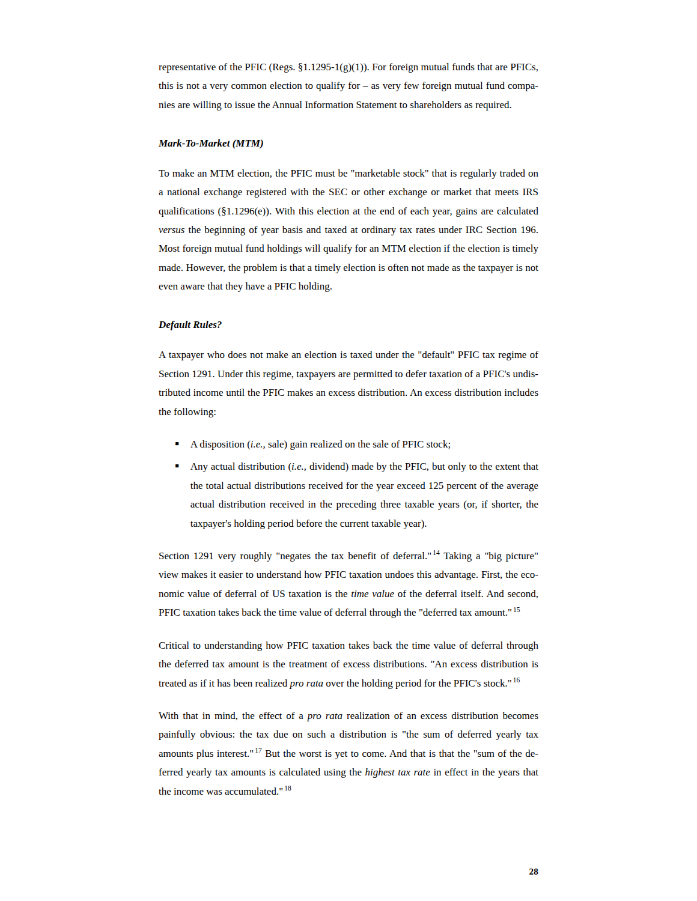representative of the PFIC (Regs. §1.1295-1(g)(1)). For foreign mutual funds that are PFICs, this is not a very common election to qualify for – as very few foreign mutual fund companies are willing to issue the Annual Information Statement to shareholders as required.
Mark-To-Market (MTM)
To make an MTM election, the PFIC must be "marketable stock" that is regularly traded on a national exchange registered with the SEC or other exchange or market that meets IRS qualifications (§1.1296(e)). With this election at the end of each year, gains are calculated versus the beginning of year basis and taxed at ordinary tax rates under IRC Section 196. Most foreign mutual fund holdings will qualify for an MTM election if the election is timely made. However, the problem is that a timely election is often not made as the taxpayer is not even aware that they have a PFIC holding.
Default Rules?
A taxpayer who does not make an election is taxed under the "default" PFIC tax regime of Section 1291. Under this regime, taxpayers are permitted to defer taxation of a PFIC's undistributed income until the PFIC makes an excess distribution. An excess distribution includes the following:
A disposition (i.e., sale) gain realized on the sale of PFIC stock;
Any actual distribution (i.e., dividend) made by the PFIC, but only to the extent that the total actual distributions received for the year exceed 125 percent of the average actual distribution received in the preceding three taxable years (or, if shorter, the taxpayer's holding period before the current taxable year).
Section 1291 very roughly "negates the tax benefit of deferral."14 Taking a "big picture" view makes it easier to understand how PFIC taxation undoes this advantage. First, the economic value of deferral of US taxation is the time value of the deferral itself. And second, PFIC taxation takes back the time value of deferral through the "deferred tax amount."15
Critical to understanding how PFIC taxation takes back the time value of deferral through the deferred tax amount is the treatment of excess distributions. "An excess distribution is treated as if it has been realized pro rata over the holding period for the PFIC's stock."16
With that in mind, the effect of a pro rata realization of an excess distribution becomes painfully obvious: the tax due on such a distribution is "the sum of deferred yearly tax amounts plus interest."17 But the worst is yet to come. And that is that the "sum of the deferred yearly tax amounts is calculated using the highest tax rate in effect in the years that the income was accumulated."18
28